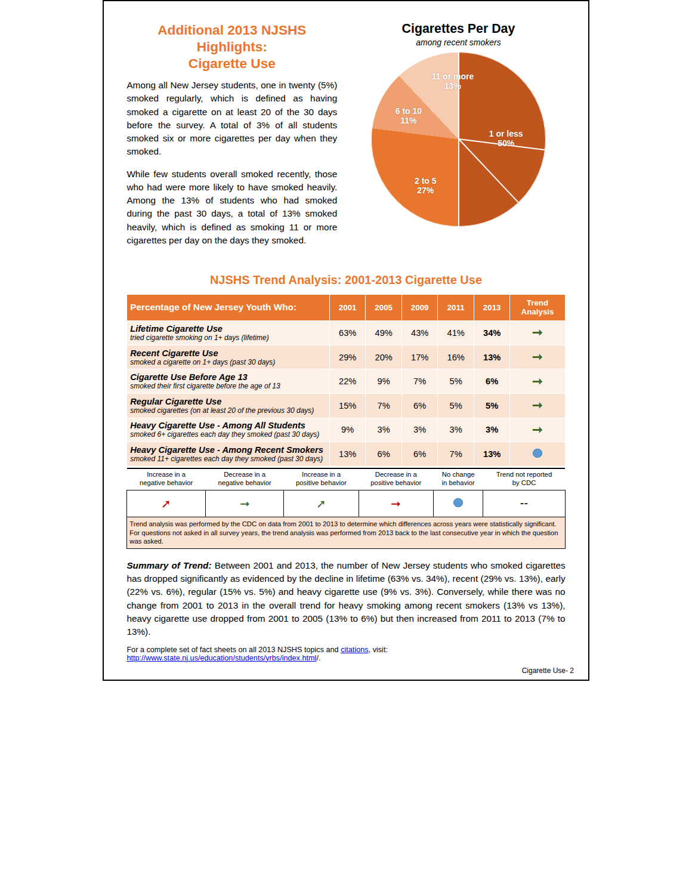Additional 2013 NJSHS Highlights:
Cigarette Use
Among all New Jersey students, one in twenty (5%) smoked regularly, which is defined as having smoked a cigarette on at least 20 of the 30 days before the survey. A total of 3% of all students smoked six or more cigarettes per day when they smoked.
While few students overall smoked recently, those who had were more likely to have smoked heavily. Among the 13% of students who had smoked during the past 30 days, a total of 13% smoked heavily, which is defined as smoking 11 or more cigarettes per day on the days they smoked.
Cigarettes Per Day
among recent smokers
1 or less
50%
2 to 5
27%
6 to 10
11%
11 or more
13%
NJSHS Trend Analysis: 2001-2013 Cigarette Use
| Percentage of New Jersey Youth Who: | 2001 | 2005 | 2009 | 2011 | 2013 | Trend Analysis |
| --- | --- | --- | --- | --- | --- | --- |
| Lifetime Cigarette Use tried cigarette smoking on 1+ days (lifetime) | 63% | 49% | 43% | 41% | 34% | ➞ |
| Recent Cigarette Use smoked a cigarette on 1+ days (past 30 days) | 29% | 20% | 17% | 16% | 13% | ➞ |
| Cigarette Use Before Age 13 smoked their first cigarette before the age of 13 | 22% | 9% | 7% | 5% | 6% | ➞ |
| Regular Cigarette Use smoked cigarettes (on at least 20 of the previous 30 days) | 15% | 7% | 6% | 5% | 5% | ➞ |
| Heavy Cigarette Use - Among All Students smoked 6+ cigarettes each day they smoked (past 30 days) | 9% | 3% | 3% | 3% | 3% | ➞ |
| Heavy Cigarette Use - Among Recent Smokers smoked 11+ cigarettes each day they smoked (past 30 days) | 13% | 6% | 6% | 7% | 13% | |
| Increase in a negative behavior | Decrease in a negative behavior | Increase in a positive behavior | Decrease in a positive behavior | No change in behavior | Trend not reported by CDC |
| ➚ | ➞ | ➚ | ➞ | | -- |
Trend analysis was performed by the CDC on data from 2001 to 2013 to determine which differences across years were statistically significant. For questions not asked in all survey years, the trend analysis was performed from 2013 back to the last consecutive year in which the question was asked.
Summary of Trend: Between 2001 and 2013, the number of New Jersey students who smoked cigarettes has dropped significantly as evidenced by the decline in lifetime (63% vs. 34%), recent (29% vs. 13%), early (22% vs. 6%), regular (15% vs. 5%) and heavy cigarette use (9% vs. 3%). Conversely, while there was no change from 2001 to 2013 in the overall trend for heavy smoking among recent smokers (13% vs 13%), heavy cigarette use dropped from 2001 to 2005 (13% to 6%) but then increased from 2011 to 2013 (7% to 13%).
For a complete set of fact sheets on all 2013 NJSHS topics and citations, visit: http://www.state.nj.us/education/students/yrbs/index.html/.
Cigarette Use- 2